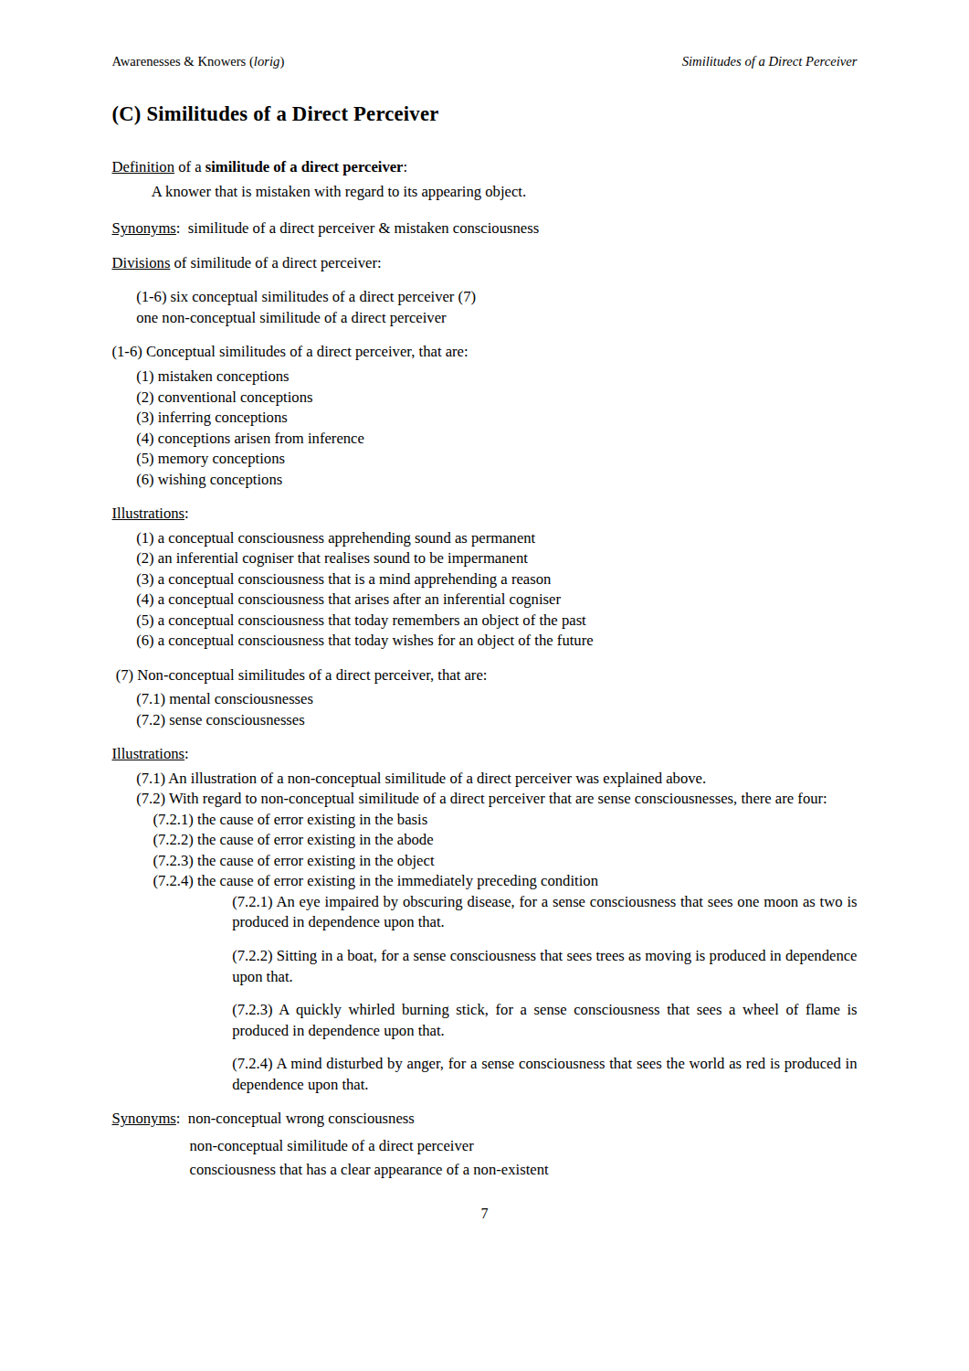Awarenesses & Knowers (lorig) Similitudes of a Direct Perceiver
(C) Similitudes of a Direct Perceiver
Definition of a similitude of a direct perceiver:
A knower that is mistaken with regard to its appearing object.
Synonyms: similitude of a direct perceiver & mistaken consciousness
Divisions of similitude of a direct perceiver:
(1-6) six conceptual similitudes of a direct perceiver (7)
one non-conceptual similitude of a direct perceiver
(1-6) Conceptual similitudes of a direct perceiver, that are:
(1) mistaken conceptions
(2) conventional conceptions
(3) inferring conceptions
(4) conceptions arisen from inference
(5) memory conceptions
(6) wishing conceptions
Illustrations:
(1) a conceptual consciousness apprehending sound as permanent
(2) an inferential cogniser that realises sound to be impermanent
(3) a conceptual consciousness that is a mind apprehending a reason
(4) a conceptual consciousness that arises after an inferential cogniser
(5) a conceptual consciousness that today remembers an object of the past
(6) a conceptual consciousness that today wishes for an object of the future
(7) Non-conceptual similitudes of a direct perceiver, that are:
(7.1) mental consciousnesses
(7.2) sense consciousnesses
Illustrations:
(7.1) An illustration of a non-conceptual similitude of a direct perceiver was explained above.
(7.2) With regard to non-conceptual similitude of a direct perceiver that are sense consciousnesses, there are four:
(7.2.1) the cause of error existing in the basis
(7.2.2) the cause of error existing in the abode
(7.2.3) the cause of error existing in the object
(7.2.4) the cause of error existing in the immediately preceding condition
(7.2.1) An eye impaired by obscuring disease, for a sense consciousness that sees one moon as two is produced in dependence upon that.
(7.2.2) Sitting in a boat, for a sense consciousness that sees trees as moving is produced in dependence upon that.
(7.2.3) A quickly whirled burning stick, for a sense consciousness that sees a wheel of flame is produced in dependence upon that.
(7.2.4) A mind disturbed by anger, for a sense consciousness that sees the world as red is produced in dependence upon that.
Synonyms: non-conceptual wrong consciousness
non-conceptual similitude of a direct perceiver
consciousness that has a clear appearance of a non-existent
7